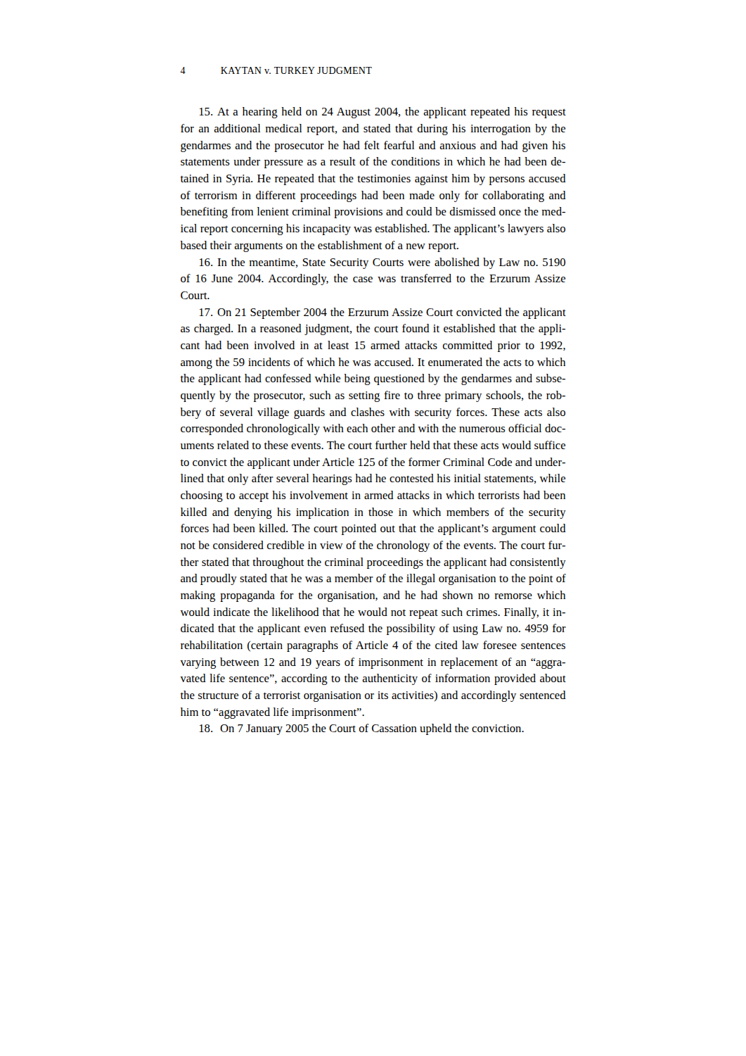4 KAYTAN v. TURKEY JUDGMENT
15. At a hearing held on 24 August 2004, the applicant repeated his request for an additional medical report, and stated that during his interrogation by the gendarmes and the prosecutor he had felt fearful and anxious and had given his statements under pressure as a result of the conditions in which he had been detained in Syria. He repeated that the testimonies against him by persons accused of terrorism in different proceedings had been made only for collaborating and benefiting from lenient criminal provisions and could be dismissed once the medical report concerning his incapacity was established. The applicant’s lawyers also based their arguments on the establishment of a new report.
16. In the meantime, State Security Courts were abolished by Law no. 5190 of 16 June 2004. Accordingly, the case was transferred to the Erzurum Assize Court.
17. On 21 September 2004 the Erzurum Assize Court convicted the applicant as charged. In a reasoned judgment, the court found it established that the applicant had been involved in at least 15 armed attacks committed prior to 1992, among the 59 incidents of which he was accused. It enumerated the acts to which the applicant had confessed while being questioned by the gendarmes and subsequently by the prosecutor, such as setting fire to three primary schools, the robbery of several village guards and clashes with security forces. These acts also corresponded chronologically with each other and with the numerous official documents related to these events. The court further held that these acts would suffice to convict the applicant under Article 125 of the former Criminal Code and underlined that only after several hearings had he contested his initial statements, while choosing to accept his involvement in armed attacks in which terrorists had been killed and denying his implication in those in which members of the security forces had been killed. The court pointed out that the applicant’s argument could not be considered credible in view of the chronology of the events. The court further stated that throughout the criminal proceedings the applicant had consistently and proudly stated that he was a member of the illegal organisation to the point of making propaganda for the organisation, and he had shown no remorse which would indicate the likelihood that he would not repeat such crimes. Finally, it indicated that the applicant even refused the possibility of using Law no. 4959 for rehabilitation (certain paragraphs of Article 4 of the cited law foresee sentences varying between 12 and 19 years of imprisonment in replacement of an “aggravated life sentence”, according to the authenticity of information provided about the structure of a terrorist organisation or its activities) and accordingly sentenced him to “aggravated life imprisonment”.
18. On 7 January 2005 the Court of Cassation upheld the conviction.